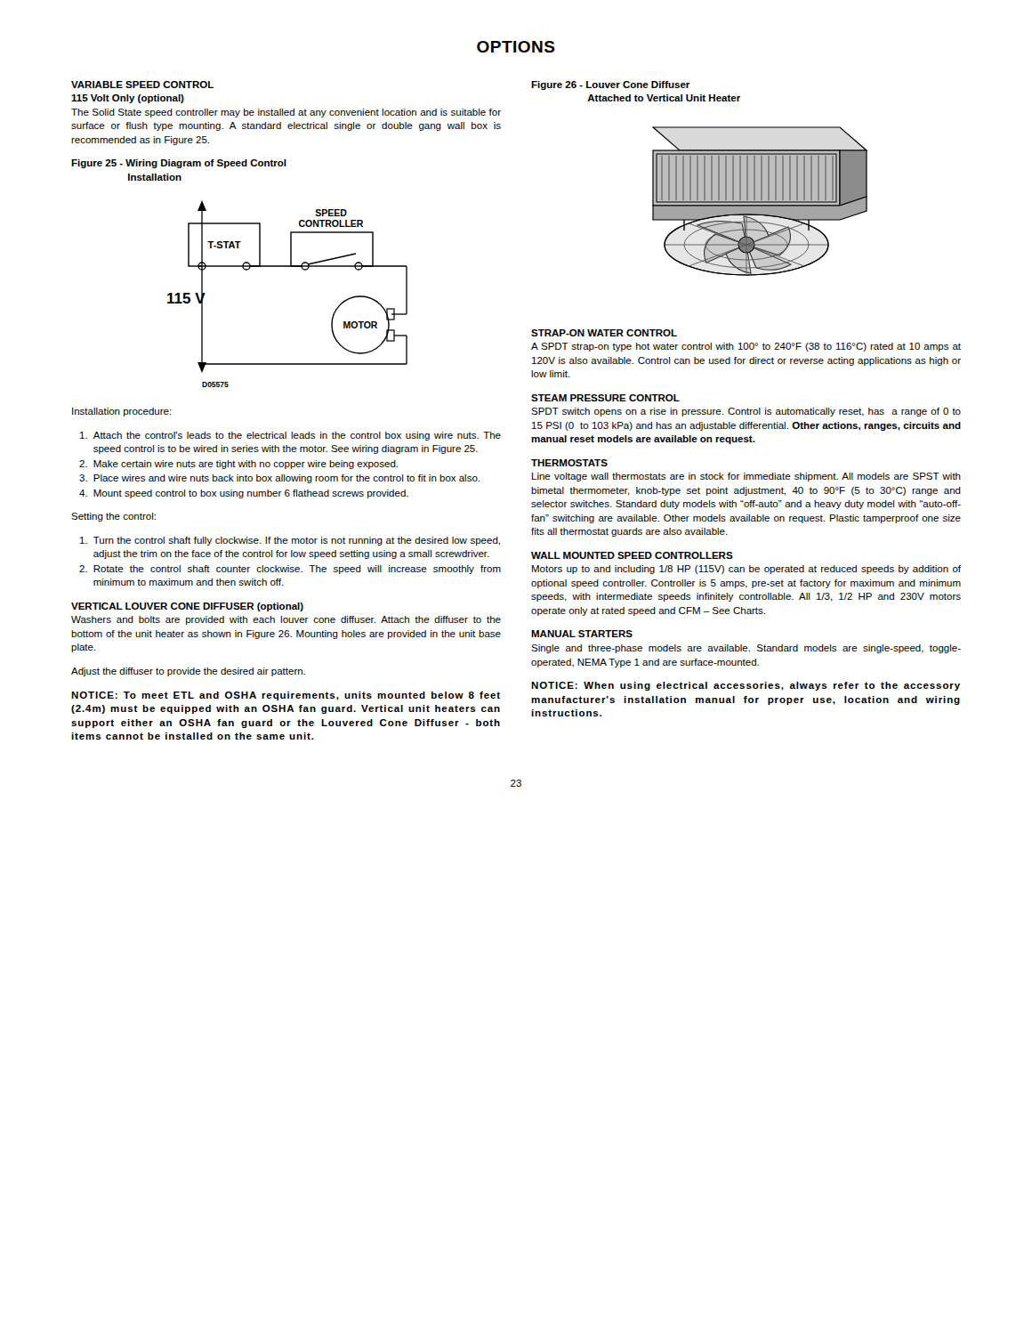OPTIONS
VARIABLE SPEED CONTROL
115 Volt Only (optional)
The Solid State speed controller may be installed at any convenient location and is suitable for surface or flush type mounting. A standard electrical single or double gang wall box is recommended as in Figure 25.
Figure 25 - Wiring Diagram of Speed ControlInstallation
T-STAT SPEED CONTROLLER MOTOR 115 V D05575
Installation procedure:
Attach the control's leads to the electrical leads in the control box using wire nuts. The speed control is to be wired in series with the motor. See wiring diagram in Figure 25.
Make certain wire nuts are tight with no copper wire being exposed.
Place wires and wire nuts back into box allowing room for the control to fit in box also.
Mount speed control to box using number 6 flathead screws provided.
Setting the control:
Turn the control shaft fully clockwise. If the motor is not running at the desired low speed, adjust the trim on the face of the control for low speed setting using a small screwdriver.
Rotate the control shaft counter clockwise. The speed will increase smoothly from minimum to maximum and then switch off.
VERTICAL LOUVER CONE DIFFUSER (optional)
Washers and bolts are provided with each louver cone diffuser. Attach the diffuser to the bottom of the unit heater as shown in Figure 26. Mounting holes are provided in the unit base plate.
Adjust the diffuser to provide the desired air pattern.
NOTICE: To meet ETL and OSHA requirements, units mounted below 8 feet (2.4m) must be equipped with an OSHA fan guard. Vertical unit heaters can support either an OSHA fan guard or the Louvered Cone Diffuser - both items cannot be installed on the same unit.
Figure 26 - Louver Cone DiffuserAttached to Vertical Unit Heater
STRAP-ON WATER CONTROL
A SPDT strap-on type hot water control with 100° to 240°F (38 to 116°C) rated at 10 amps at 120V is also available. Control can be used for direct or reverse acting applications as high or low limit.
STEAM PRESSURE CONTROL
SPDT switch opens on a rise in pressure. Control is automatically reset, has a range of 0 to 15 PSI (0 to 103 kPa) and has an adjustable differential. Other actions, ranges, circuits and manual reset models are available on request.
THERMOSTATS
Line voltage wall thermostats are in stock for immediate shipment. All models are SPST with bimetal thermometer, knob-type set point adjustment, 40 to 90°F (5 to 30°C) range and selector switches. Standard duty models with “off-auto” and a heavy duty model with “auto-off-fan” switching are available. Other models available on request. Plastic tamperproof one size fits all thermostat guards are also available.
WALL MOUNTED SPEED CONTROLLERS
Motors up to and including 1/8 HP (115V) can be operated at reduced speeds by addition of optional speed controller. Controller is 5 amps, pre-set at factory for maximum and minimum speeds, with intermediate speeds infinitely controllable. All 1/3, 1/2 HP and 230V motors operate only at rated speed and CFM – See Charts.
MANUAL STARTERS
Single and three-phase models are available. Standard models are single-speed, toggle-operated, NEMA Type 1 and are surface-mounted.
NOTICE: When using electrical accessories, always refer to the accessory manufacturer's installation manual for proper use, location and wiring instructions.
23